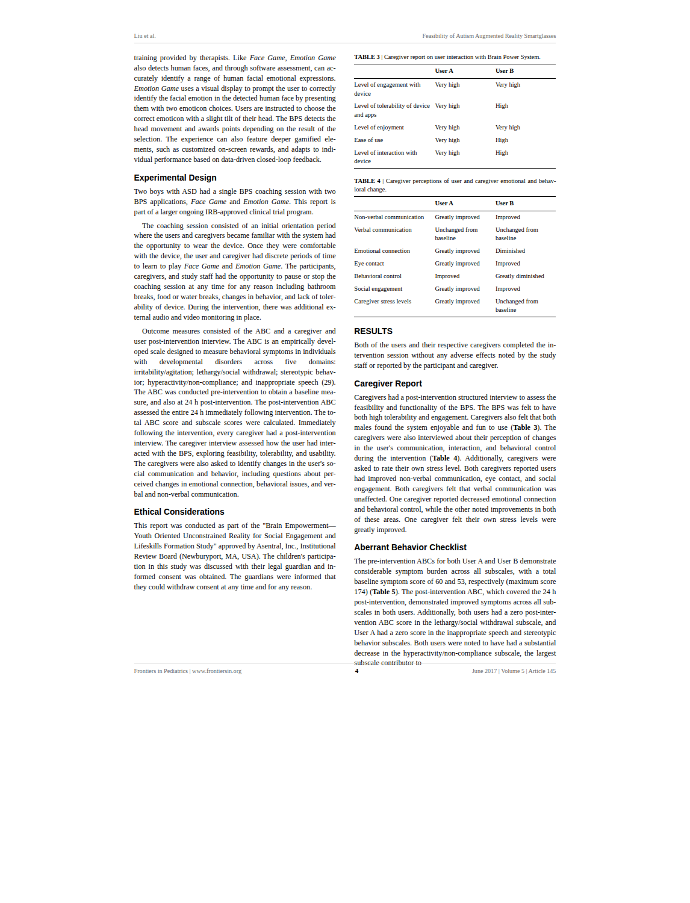Liu et al.
Feasibility of Autism Augmented Reality Smartglasses
training provided by therapists. Like Face Game, Emotion Game also detects human faces, and through software assessment, can accurately identify a range of human facial emotional expressions. Emotion Game uses a visual display to prompt the user to correctly identify the facial emotion in the detected human face by presenting them with two emoticon choices. Users are instructed to choose the correct emoticon with a slight tilt of their head. The BPS detects the head movement and awards points depending on the result of the selection. The experience can also feature deeper gamified elements, such as customized on-screen rewards, and adapts to individual performance based on data-driven closed-loop feedback.
Experimental Design
Two boys with ASD had a single BPS coaching session with two BPS applications, Face Game and Emotion Game. This report is part of a larger ongoing IRB-approved clinical trial program.
The coaching session consisted of an initial orientation period where the users and caregivers became familiar with the system had the opportunity to wear the device. Once they were comfortable with the device, the user and caregiver had discrete periods of time to learn to play Face Game and Emotion Game. The participants, caregivers, and study staff had the opportunity to pause or stop the coaching session at any time for any reason including bathroom breaks, food or water breaks, changes in behavior, and lack of tolerability of device. During the intervention, there was additional external audio and video monitoring in place.
Outcome measures consisted of the ABC and a caregiver and user post-intervention interview. The ABC is an empirically developed scale designed to measure behavioral symptoms in individuals with developmental disorders across five domains: irritability/agitation; lethargy/social withdrawal; stereotypic behavior; hyperactivity/non-compliance; and inappropriate speech (29). The ABC was conducted pre-intervention to obtain a baseline measure, and also at 24 h post-intervention. The post-intervention ABC assessed the entire 24 h immediately following intervention. The total ABC score and subscale scores were calculated. Immediately following the intervention, every caregiver had a post-intervention interview. The caregiver interview assessed how the user had interacted with the BPS, exploring feasibility, tolerability, and usability. The caregivers were also asked to identify changes in the user's social communication and behavior, including questions about perceived changes in emotional connection, behavioral issues, and verbal and non-verbal communication.
Ethical Considerations
This report was conducted as part of the "Brain Empowerment—Youth Oriented Unconstrained Reality for Social Engagement and Lifeskills Formation Study" approved by Asentral, Inc., Institutional Review Board (Newburyport, MA, USA). The children's participation in this study was discussed with their legal guardian and informed consent was obtained. The guardians were informed that they could withdraw consent at any time and for any reason.
TABLE 3 | Caregiver report on user interaction with Brain Power System.
| | User A | User B |
| --- | --- | --- |
| Level of engagement with device | Very high | Very high |
| Level of tolerability of device and apps | Very high | High |
| Level of enjoyment | Very high | Very high |
| Ease of use | Very high | High |
| Level of interaction with device | Very high | High |
TABLE 4 | Caregiver perceptions of user and caregiver emotional and behavioral change.
| | User A | User B |
| --- | --- | --- |
| Non-verbal communication | Greatly improved | Improved |
| Verbal communication | Unchanged from baseline | Unchanged from baseline |
| Emotional connection | Greatly improved | Diminished |
| Eye contact | Greatly improved | Improved |
| Behavioral control | Improved | Greatly diminished |
| Social engagement | Greatly improved | Improved |
| Caregiver stress levels | Greatly improved | Unchanged from baseline |
RESULTS
Both of the users and their respective caregivers completed the intervention session without any adverse effects noted by the study staff or reported by the participant and caregiver.
Caregiver Report
Caregivers had a post-intervention structured interview to assess the feasibility and functionality of the BPS. The BPS was felt to have both high tolerability and engagement. Caregivers also felt that both males found the system enjoyable and fun to use (Table 3). The caregivers were also interviewed about their perception of changes in the user's communication, interaction, and behavioral control during the intervention (Table 4). Additionally, caregivers were asked to rate their own stress level. Both caregivers reported users had improved non-verbal communication, eye contact, and social engagement. Both caregivers felt that verbal communication was unaffected. One caregiver reported decreased emotional connection and behavioral control, while the other noted improvements in both of these areas. One caregiver felt their own stress levels were greatly improved.
Aberrant Behavior Checklist
The pre-intervention ABCs for both User A and User B demonstrate considerable symptom burden across all subscales, with a total baseline symptom score of 60 and 53, respectively (maximum score 174) (Table 5). The post-intervention ABC, which covered the 24 h post-intervention, demonstrated improved symptoms across all subscales in both users. Additionally, both users had a zero post-intervention ABC score in the lethargy/social withdrawal subscale, and User A had a zero score in the inappropriate speech and stereotypic behavior subscales. Both users were noted to have had a substantial decrease in the hyperactivity/non-compliance subscale, the largest subscale contributor to
Frontiers in Pediatrics | www.frontiersin.org
4
June 2017 | Volume 5 | Article 145